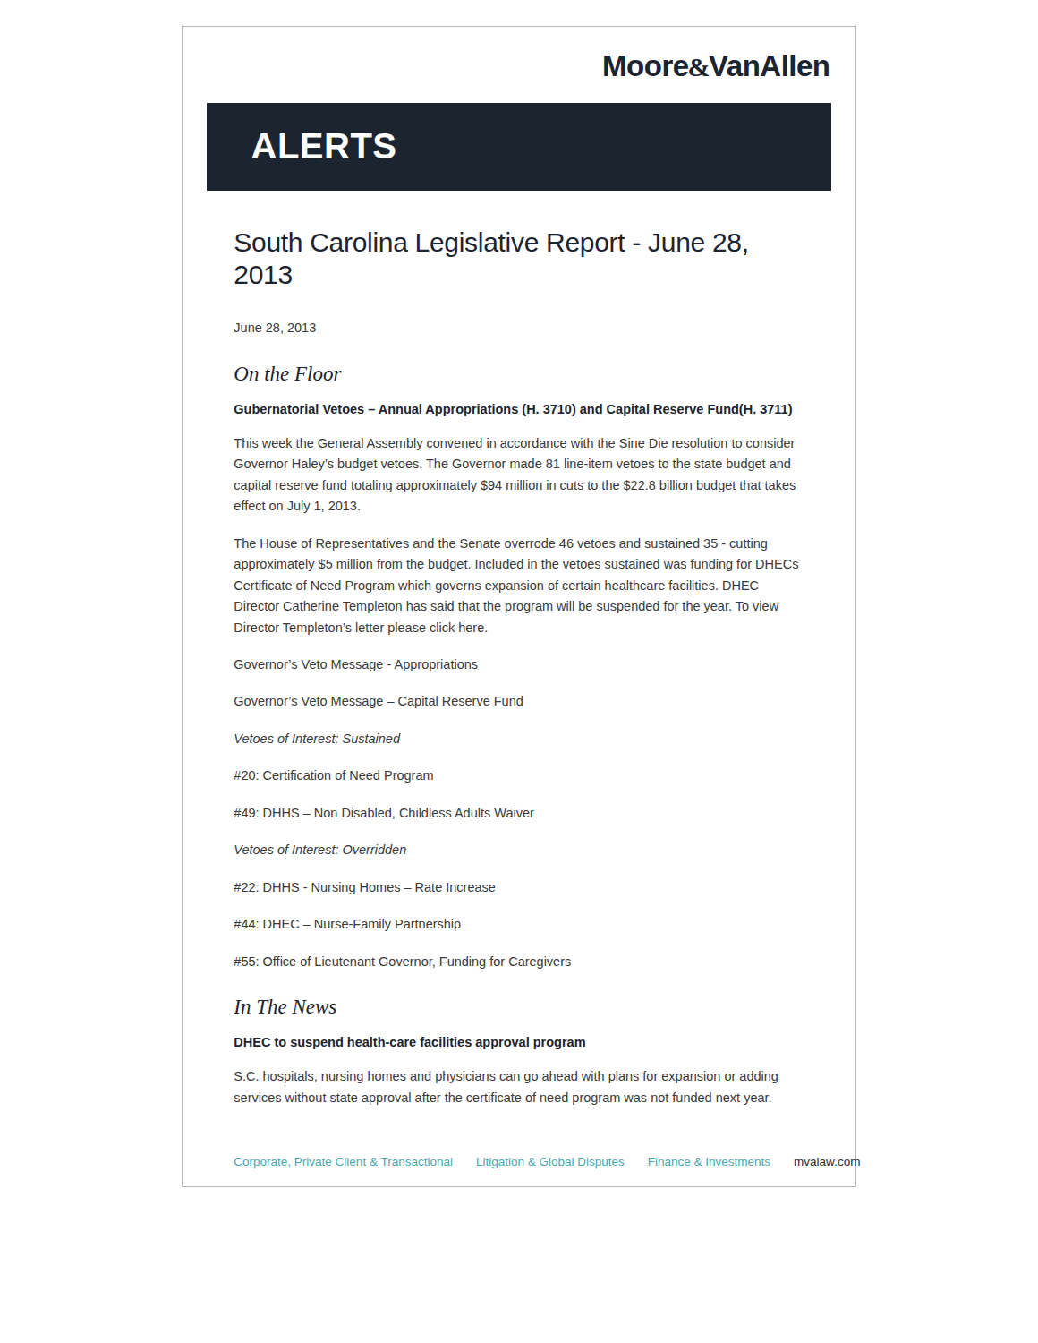Moore&VanAllen
ALERTS
South Carolina Legislative Report - June 28, 2013
June 28, 2013
On the Floor
Gubernatorial Vetoes – Annual Appropriations (H. 3710) and Capital Reserve Fund(H. 3711)
This week the General Assembly convened in accordance with the Sine Die resolution to consider Governor Haley’s budget vetoes. The Governor made 81 line-item vetoes to the state budget and capital reserve fund totaling approximately $94 million in cuts to the $22.8 billion budget that takes effect on July 1, 2013.
The House of Representatives and the Senate overrode 46 vetoes and sustained 35 - cutting approximately $5 million from the budget. Included in the vetoes sustained was funding for DHECs Certificate of Need Program which governs expansion of certain healthcare facilities. DHEC Director Catherine Templeton has said that the program will be suspended for the year. To view Director Templeton’s letter please click here.
Governor’s Veto Message - Appropriations
Governor’s Veto Message – Capital Reserve Fund
Vetoes of Interest: Sustained
#20: Certification of Need Program
#49: DHHS – Non Disabled, Childless Adults Waiver
Vetoes of Interest: Overridden
#22: DHHS - Nursing Homes – Rate Increase
#44: DHEC – Nurse-Family Partnership
#55: Office of Lieutenant Governor, Funding for Caregivers
In The News
DHEC to suspend health-care facilities approval program
S.C. hospitals, nursing homes and physicians can go ahead with plans for expansion or adding services without state approval after the certificate of need program was not funded next year.
Corporate, Private Client & Transactional Litigation & Global Disputes Finance & Investments mvalaw.com